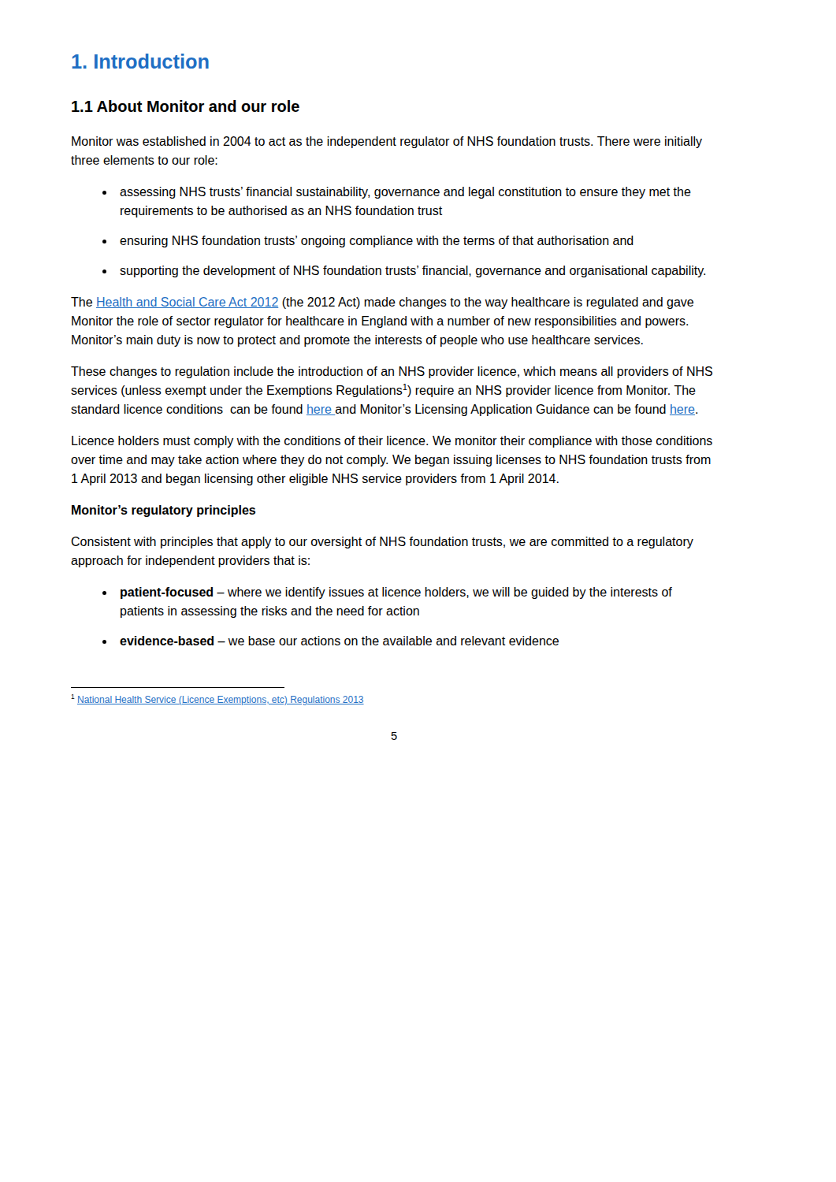1. Introduction
1.1 About Monitor and our role
Monitor was established in 2004 to act as the independent regulator of NHS foundation trusts. There were initially three elements to our role:
assessing NHS trusts’ financial sustainability, governance and legal constitution to ensure they met the requirements to be authorised as an NHS foundation trust
ensuring NHS foundation trusts’ ongoing compliance with the terms of that authorisation and
supporting the development of NHS foundation trusts’ financial, governance and organisational capability.
The Health and Social Care Act 2012 (the 2012 Act) made changes to the way healthcare is regulated and gave Monitor the role of sector regulator for healthcare in England with a number of new responsibilities and powers. Monitor’s main duty is now to protect and promote the interests of people who use healthcare services.
These changes to regulation include the introduction of an NHS provider licence, which means all providers of NHS services (unless exempt under the Exemptions Regulations1) require an NHS provider licence from Monitor. The standard licence conditions can be found here and Monitor’s Licensing Application Guidance can be found here.
Licence holders must comply with the conditions of their licence. We monitor their compliance with those conditions over time and may take action where they do not comply. We began issuing licenses to NHS foundation trusts from 1 April 2013 and began licensing other eligible NHS service providers from 1 April 2014.
Monitor’s regulatory principles
Consistent with principles that apply to our oversight of NHS foundation trusts, we are committed to a regulatory approach for independent providers that is:
patient-focused – where we identify issues at licence holders, we will be guided by the interests of patients in assessing the risks and the need for action
evidence-based – we base our actions on the available and relevant evidence
1 National Health Service (Licence Exemptions, etc) Regulations 2013
5